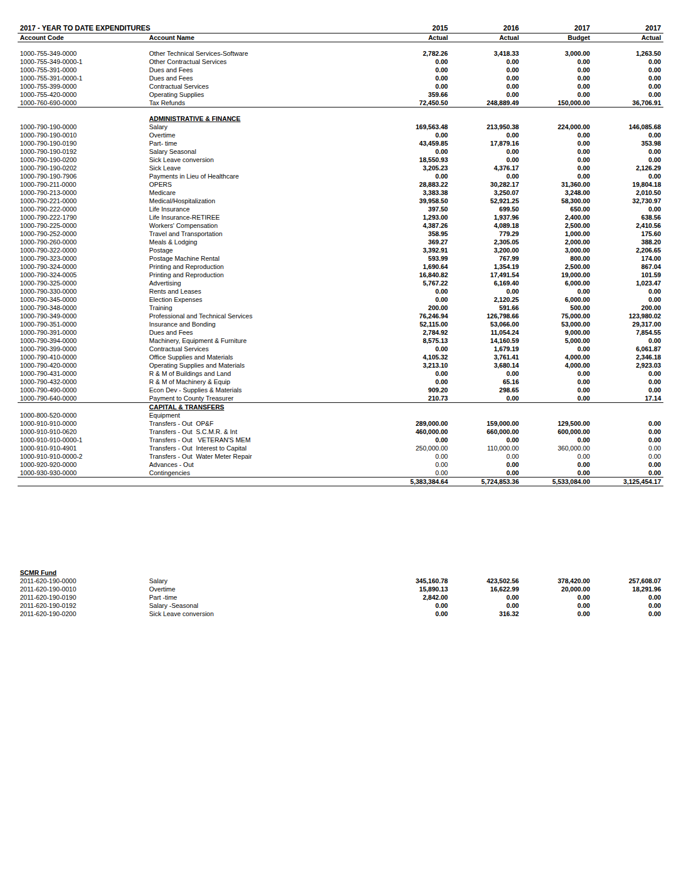| 2017 - YEAR TO DATE EXPENDITURES | 2015 | 2016 | 2017 | 2017 |
| Account Code | Account Name | Actual | Actual | Budget | Actual |
| 1000-755-349-0000 | Other Technical Services-Software | 2,782.26 | 3,418.33 | 3,000.00 | 1,263.50 |
| 1000-755-349-0000-1 | Other Contractual Services | 0.00 | 0.00 | 0.00 | 0.00 |
| 1000-755-391-0000 | Dues and Fees | 0.00 | 0.00 | 0.00 | 0.00 |
| 1000-755-391-0000-1 | Dues and Fees | 0.00 | 0.00 | 0.00 | 0.00 |
| 1000-755-399-0000 | Contractual Services | 0.00 | 0.00 | 0.00 | 0.00 |
| 1000-755-420-0000 | Operating Supplies | 359.66 | 0.00 | 0.00 | 0.00 |
| 1000-760-690-0000 | Tax Refunds | 72,450.50 | 248,889.49 | 150,000.00 | 36,706.91 |
| | ADMINISTRATIVE & FINANCE | | | | |
| 1000-790-190-0000 | Salary | 169,563.48 | 213,950.38 | 224,000.00 | 146,085.68 |
| 1000-790-190-0010 | Overtime | 0.00 | 0.00 | 0.00 | 0.00 |
| 1000-790-190-0190 | Part- time | 43,459.85 | 17,879.16 | 0.00 | 353.98 |
| 1000-790-190-0192 | Salary Seasonal | 0.00 | 0.00 | 0.00 | 0.00 |
| 1000-790-190-0200 | Sick Leave conversion | 18,550.93 | 0.00 | 0.00 | 0.00 |
| 1000-790-190-0202 | Sick Leave | 3,205.23 | 4,376.17 | 0.00 | 2,126.29 |
| 1000-790-190-7906 | Payments in Lieu of Healthcare | 0.00 | 0.00 | 0.00 | 0.00 |
| 1000-790-211-0000 | OPERS | 28,883.22 | 30,282.17 | 31,360.00 | 19,804.18 |
| 1000-790-213-0000 | Medicare | 3,383.38 | 3,250.07 | 3,248.00 | 2,010.50 |
| 1000-790-221-0000 | Medical/Hospitalization | 39,958.50 | 52,921.25 | 58,300.00 | 32,730.97 |
| 1000-790-222-0000 | Life Insurance | 397.50 | 699.50 | 650.00 | 0.00 |
| 1000-790-222-1790 | Life Insurance-RETIREE | 1,293.00 | 1,937.96 | 2,400.00 | 638.56 |
| 1000-790-225-0000 | Workers' Compensation | 4,387.26 | 4,089.18 | 2,500.00 | 2,410.56 |
| 1000-790-252-0000 | Travel and Transportation | 358.95 | 779.29 | 1,000.00 | 175.60 |
| 1000-790-260-0000 | Meals & Lodging | 369.27 | 2,305.05 | 2,000.00 | 388.20 |
| 1000-790-322-0000 | Postage | 3,392.91 | 3,200.00 | 3,000.00 | 2,206.65 |
| 1000-790-323-0000 | Postage Machine Rental | 593.99 | 767.99 | 800.00 | 174.00 |
| 1000-790-324-0000 | Printing and Reproduction | 1,690.64 | 1,354.19 | 2,500.00 | 867.04 |
| 1000-790-324-0005 | Printing and Reproduction | 16,840.82 | 17,491.54 | 19,000.00 | 101.59 |
| 1000-790-325-0000 | Advertising | 5,767.22 | 6,169.40 | 6,000.00 | 1,023.47 |
| 1000-790-330-0000 | Rents and Leases | 0.00 | 0.00 | 0.00 | 0.00 |
| 1000-790-345-0000 | Election Expenses | 0.00 | 2,120.25 | 6,000.00 | 0.00 |
| 1000-790-348-0000 | Training | 200.00 | 591.66 | 500.00 | 200.00 |
| 1000-790-349-0000 | Professional and Technical Services | 76,246.94 | 126,798.66 | 75,000.00 | 123,980.02 |
| 1000-790-351-0000 | Insurance and Bonding | 52,115.00 | 53,066.00 | 53,000.00 | 29,317.00 |
| 1000-790-391-0000 | Dues and Fees | 2,784.92 | 11,054.24 | 9,000.00 | 7,854.55 |
| 1000-790-394-0000 | Machinery, Equipment & Furniture | 8,575.13 | 14,160.59 | 5,000.00 | 0.00 |
| 1000-790-399-0000 | Contractual Services | 0.00 | 1,679.19 | 0.00 | 6,061.87 |
| 1000-790-410-0000 | Office Supplies and Materials | 4,105.32 | 3,761.41 | 4,000.00 | 2,346.18 |
| 1000-790-420-0000 | Operating Supplies and Materials | 3,213.10 | 3,680.14 | 4,000.00 | 2,923.03 |
| 1000-790-431-0000 | R & M of Buildings and Land | 0.00 | 0.00 | 0.00 | 0.00 |
| 1000-790-432-0000 | R & M of Machinery & Equip | 0.00 | 65.16 | 0.00 | 0.00 |
| 1000-790-490-0000 | Econ Dev - Supplies & Materials | 909.20 | 298.65 | 0.00 | 0.00 |
| 1000-790-640-0000 | Payment to County Treasurer | 210.73 | 0.00 | 0.00 | 17.14 |
| | CAPITAL & TRANSFERS | | | | |
| 1000-800-520-0000 | Equipment | | | | |
| 1000-910-910-0000 | Transfers - Out OP&F | 289,000.00 | 159,000.00 | 129,500.00 | 0.00 |
| 1000-910-910-0620 | Transfers - Out S.C.M.R. & Int | 460,000.00 | 660,000.00 | 600,000.00 | 0.00 |
| 1000-910-910-0000-1 | Transfers - Out VETERAN'S MEM | 0.00 | 0.00 | 0.00 | 0.00 |
| 1000-910-910-4901 | Transfers - Out Interest to Capital | 250,000.00 | 110,000.00 | 360,000.00 | 0.00 |
| 1000-910-910-0000-2 | Transfers - Out Water Meter Repair | 0.00 | 0.00 | 0.00 | 0.00 |
| 1000-920-920-0000 | Advances - Out | 0.00 | 0.00 | 0.00 | 0.00 |
| 1000-930-930-0000 | Contingencies | 0.00 | 0.00 | 0.00 | 0.00 |
| | | 5,383,384.64 | 5,724,853.36 | 5,533,084.00 | 3,125,454.17 |
| SCMR Fund | | | | | |
| 2011-620-190-0000 | Salary | 345,160.78 | 423,502.56 | 378,420.00 | 257,608.07 |
| 2011-620-190-0010 | Overtime | 15,890.13 | 16,622.99 | 20,000.00 | 18,291.96 |
| 2011-620-190-0190 | Part -time | 2,842.00 | 0.00 | 0.00 | 0.00 |
| 2011-620-190-0192 | Salary -Seasonal | 0.00 | 0.00 | 0.00 | 0.00 |
| 2011-620-190-0200 | Sick Leave conversion | 0.00 | 316.32 | 0.00 | 0.00 |